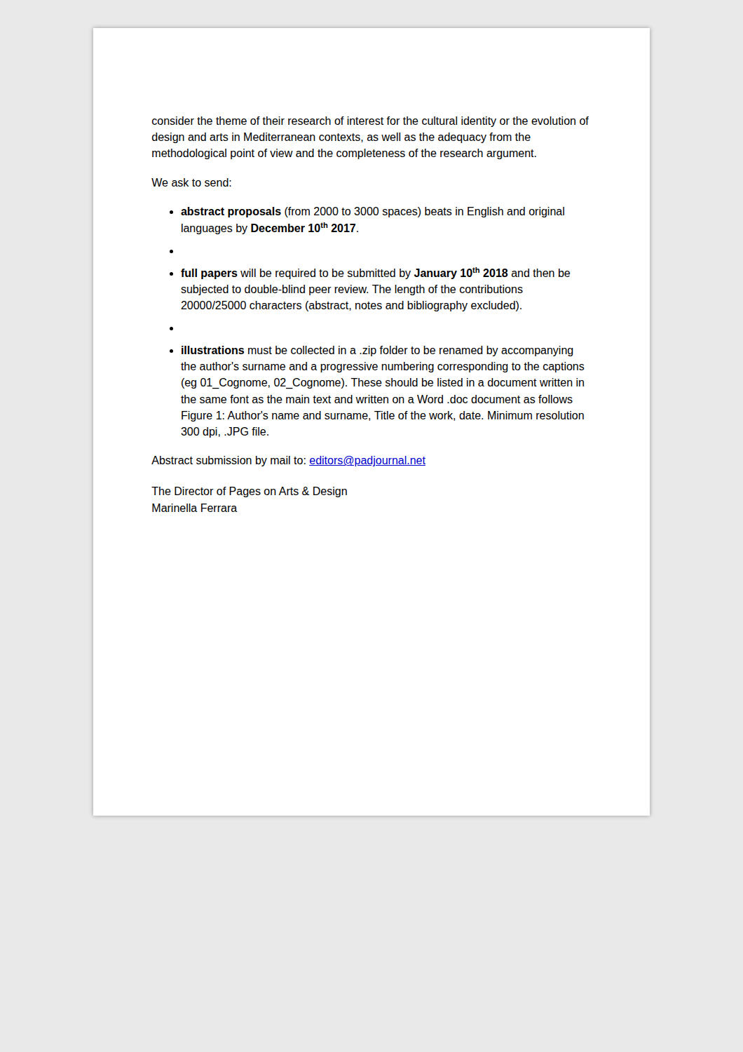consider the theme of their research of interest for the cultural identity or the evolution of design and arts in Mediterranean contexts, as well as the adequacy from the methodological point of view and the completeness of the research argument.
We ask to send:
abstract proposals (from 2000 to 3000 spaces) beats in English and original languages by December 10th 2017.
full papers will be required to be submitted by January 10th 2018 and then be subjected to double-blind peer review. The length of the contributions 20000/25000 characters (abstract, notes and bibliography excluded).
illustrations must be collected in a .zip folder to be renamed by accompanying the author's surname and a progressive numbering corresponding to the captions (eg 01_Cognome, 02_Cognome). These should be listed in a document written in the same font as the main text and written on a Word .doc document as follows Figure 1: Author's name and surname, Title of the work, date. Minimum resolution 300 dpi, .JPG file.
Abstract submission by mail to: editors@padjournal.net
The Director of Pages on Arts & Design Marinella Ferrara